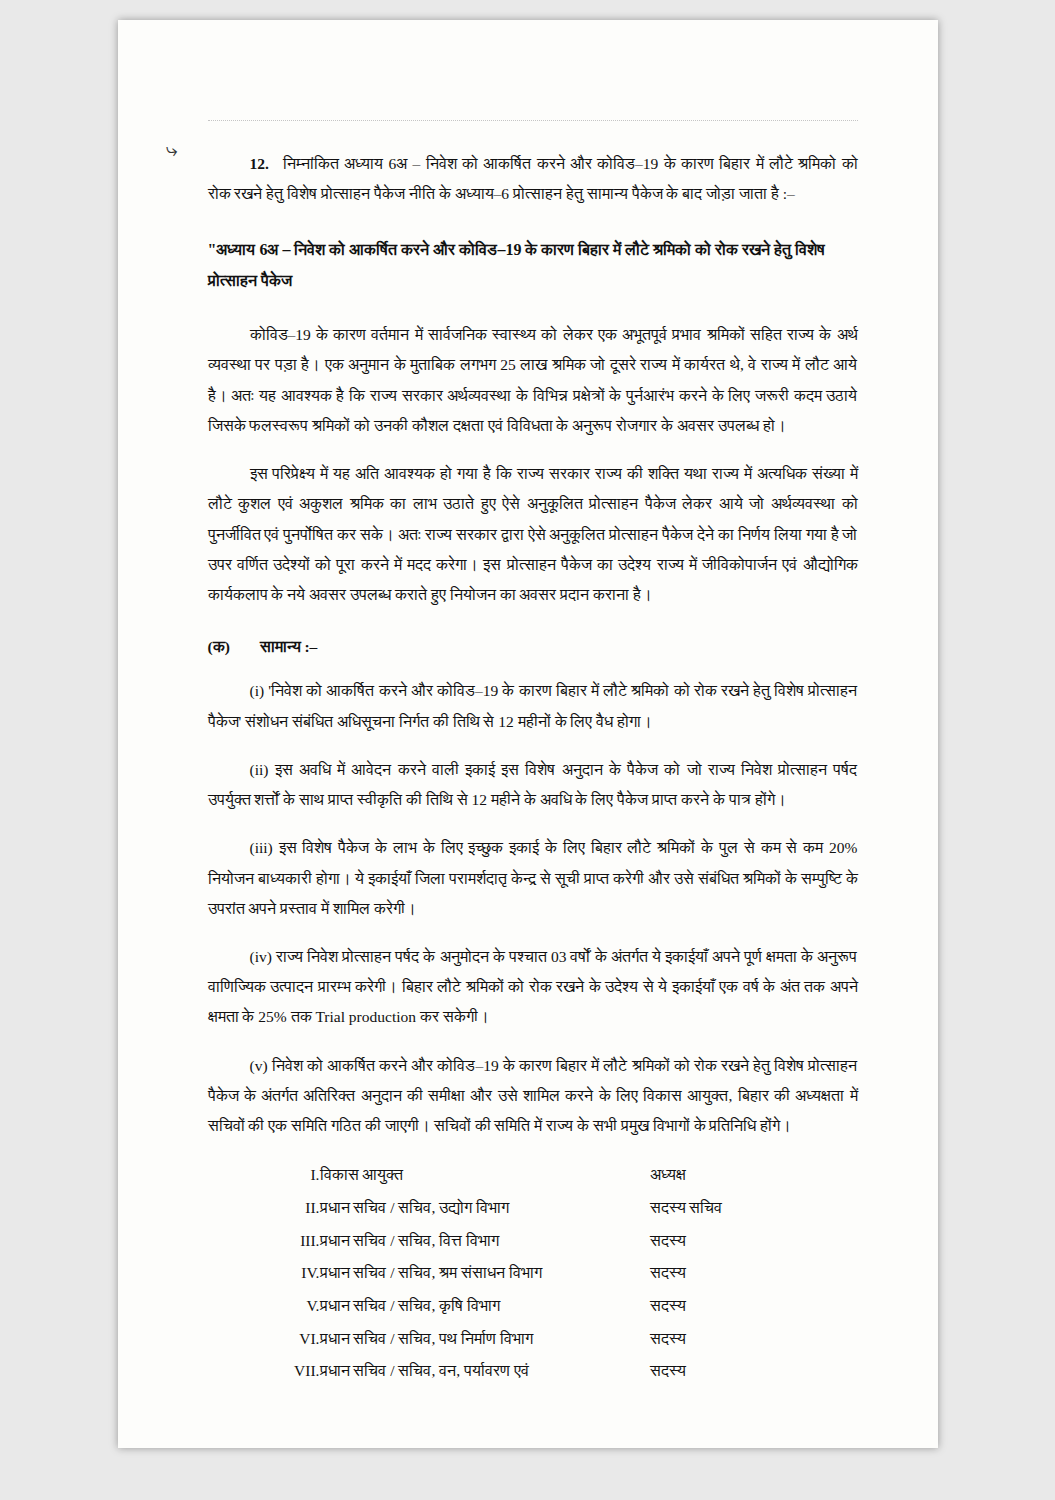⤷
12. निम्नांकित अध्याय 6अ – निवेश को आकर्षित करने और कोविड–19 के कारण बिहार में लौटे श्रमिको को रोक रखने हेतु विशेष प्रोत्साहन पैकेज नीति के अध्याय–6 प्रोत्साहन हेतु सामान्य पैकेज के बाद जोड़ा जाता है :–
"अध्याय 6अ – निवेश को आकर्षित करने और कोविड–19 के कारण बिहार में लौटे श्रमिको को रोक रखने हेतु विशेष प्रोत्साहन पैकेज
कोविड–19 के कारण वर्तमान में सार्वजनिक स्वास्थ्य को लेकर एक अभूतपूर्व प्रभाव श्रमिकों सहित राज्य के अर्थ व्यवस्था पर पड़ा है। एक अनुमान के मुताबिक लगभग 25 लाख श्रमिक जो दूसरे राज्य में कार्यरत थे, वे राज्य में लौट आये है। अतः यह आवश्यक है कि राज्य सरकार अर्थव्यवस्था के विभिन्न प्रक्षेत्रों के पुर्नआरंभ करने के लिए जरूरी कदम उठाये जिसके फलस्वरूप श्रमिकों को उनकी कौशल दक्षता एवं विविधता के अनुरूप रोजगार के अवसर उपलब्ध हो।
इस परिप्रेक्ष्य में यह अति आवश्यक हो गया है कि राज्य सरकार राज्य की शक्ति यथा राज्य में अत्यधिक संख्या में लौटे कुशल एवं अकुशल श्रमिक का लाभ उठाते हुए ऐसे अनुकूलित प्रोत्साहन पैकेज लेकर आये जो अर्थव्यवस्था को पुनर्जीवित एवं पुनर्पोषित कर सके। अतः राज्य सरकार द्वारा ऐसे अनुकूलित प्रोत्साहन पैकेज देने का निर्णय लिया गया है जो उपर वर्णित उदेश्यों को पूरा करने में मदद करेगा। इस प्रोत्साहन पैकेज का उदेश्य राज्य में जीविकोपार्जन एवं औद्योगिक कार्यकलाप के नये अवसर उपलब्ध कराते हुए नियोजन का अवसर प्रदान कराना है।
(क) सामान्य :–
(i) 'निवेश को आकर्षित करने और कोविड–19 के कारण बिहार में लौटे श्रमिको को रोक रखने हेतु विशेष प्रोत्साहन पैकेज' संशोधन संबंधित अधिसूचना निर्गत की तिथि से 12 महीनों के लिए वैध होगा।
(ii) इस अवधि में आवेदन करने वाली इकाई इस विशेष अनुदान के पैकेज को जो राज्य निवेश प्रोत्साहन पर्षद उपर्युक्त शर्त्तों के साथ प्राप्त स्वीकृति की तिथि से 12 महीने के अवधि के लिए पैकेज प्राप्त करने के पात्र होंगे।
(iii) इस विशेष पैकेज के लाभ के लिए इच्छुक इकाई के लिए बिहार लौटे श्रमिकों के पुल से कम से कम 20% नियोजन बाध्यकारी होगा। ये इकाईयाँ जिला परामर्शदातृ केन्द्र से सूची प्राप्त करेगी और उसे संबंधित श्रमिकों के सम्पुष्टि के उपरांत अपने प्रस्ताव में शामिल करेगी।
(iv) राज्य निवेश प्रोत्साहन पर्षद के अनुमोदन के पश्चात 03 वर्षों के अंतर्गत ये इकाईयाँ अपने पूर्ण क्षमता के अनुरूप वाणिज्यिक उत्पादन प्रारम्भ करेगी। बिहार लौटे श्रमिकों को रोक रखने के उदेश्य से ये इकाईयाँ एक वर्ष के अंत तक अपने क्षमता के 25% तक Trial production कर सकेगी।
(v) निवेश को आकर्षित करने और कोविड–19 के कारण बिहार में लौटे श्रमिकों को रोक रखने हेतु विशेष प्रोत्साहन पैकेज के अंतर्गत अतिरिक्त अनुदान की समीक्षा और उसे शामिल करने के लिए विकास आयुक्त, बिहार की अध्यक्षता में सचिवों की एक समिति गठित की जाएगी। सचिवों की समिति में राज्य के सभी प्रमुख विभागों के प्रतिनिधि होंगे।
| I. | विकास आयुक्त | अध्यक्ष |
| II. | प्रधान सचिव / सचिव, उद्योग विभाग | सदस्य सचिव |
| III. | प्रधान सचिव / सचिव, वित्त विभाग | सदस्य |
| IV. | प्रधान सचिव / सचिव, श्रम संसाधन विभाग | सदस्य |
| V. | प्रधान सचिव / सचिव, कृषि विभाग | सदस्य |
| VI. | प्रधान सचिव / सचिव, पथ निर्माण विभाग | सदस्य |
| VII. | प्रधान सचिव / सचिव, वन, पर्यावरण एवं | सदस्य |